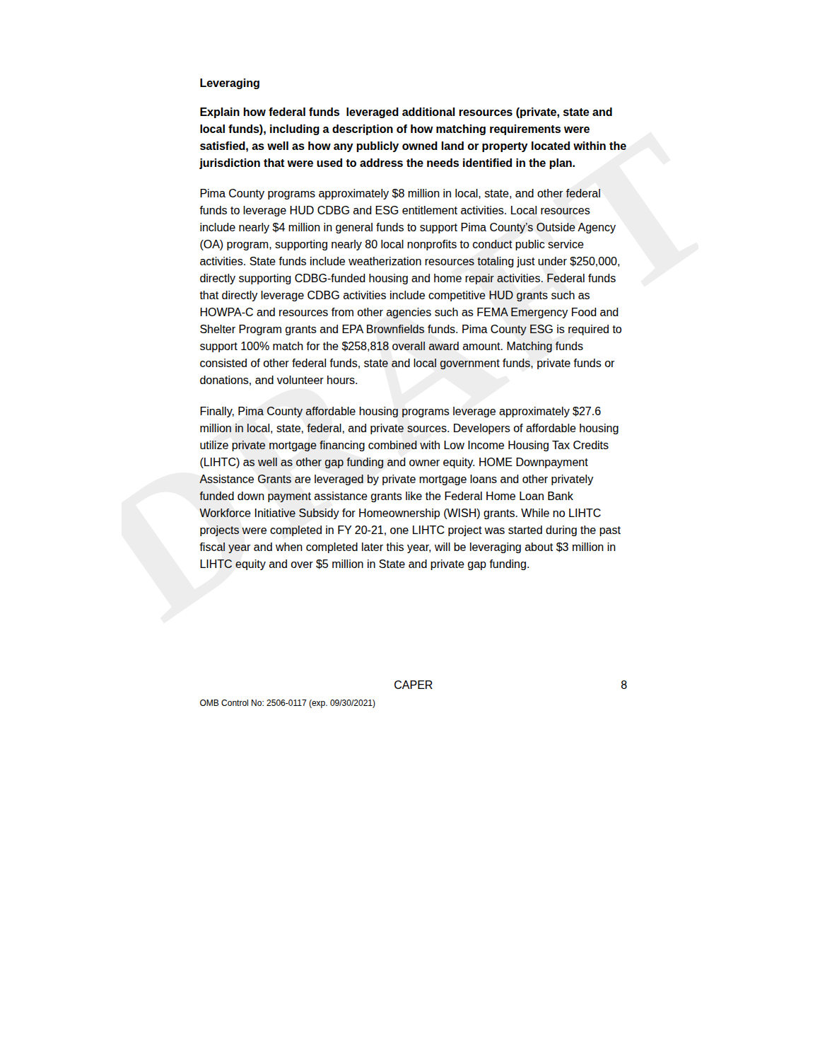DRAFT
Leveraging
Explain how federal funds leveraged additional resources (private, state and local funds), including a description of how matching requirements were satisfied, as well as how any publicly owned land or property located within the jurisdiction that were used to address the needs identified in the plan.
Pima County programs approximately $8 million in local, state, and other federal funds to leverage HUD CDBG and ESG entitlement activities. Local resources include nearly $4 million in general funds to support Pima County’s Outside Agency (OA) program, supporting nearly 80 local nonprofits to conduct public service activities. State funds include weatherization resources totaling just under $250,000, directly supporting CDBG-funded housing and home repair activities. Federal funds that directly leverage CDBG activities include competitive HUD grants such as HOWPA-C and resources from other agencies such as FEMA Emergency Food and Shelter Program grants and EPA Brownfields funds. Pima County ESG is required to support 100% match for the $258,818 overall award amount. Matching funds consisted of other federal funds, state and local government funds, private funds or donations, and volunteer hours.
Finally, Pima County affordable housing programs leverage approximately $27.6 million in local, state, federal, and private sources. Developers of affordable housing utilize private mortgage financing combined with Low Income Housing Tax Credits (LIHTC) as well as other gap funding and owner equity. HOME Downpayment Assistance Grants are leveraged by private mortgage loans and other privately funded down payment assistance grants like the Federal Home Loan Bank Workforce Initiative Subsidy for Homeownership (WISH) grants. While no LIHTC projects were completed in FY 20-21, one LIHTC project was started during the past fiscal year and when completed later this year, will be leveraging about $3 million in LIHTC equity and over $5 million in State and private gap funding.
CAPER 8
OMB Control No: 2506-0117 (exp. 09/30/2021)